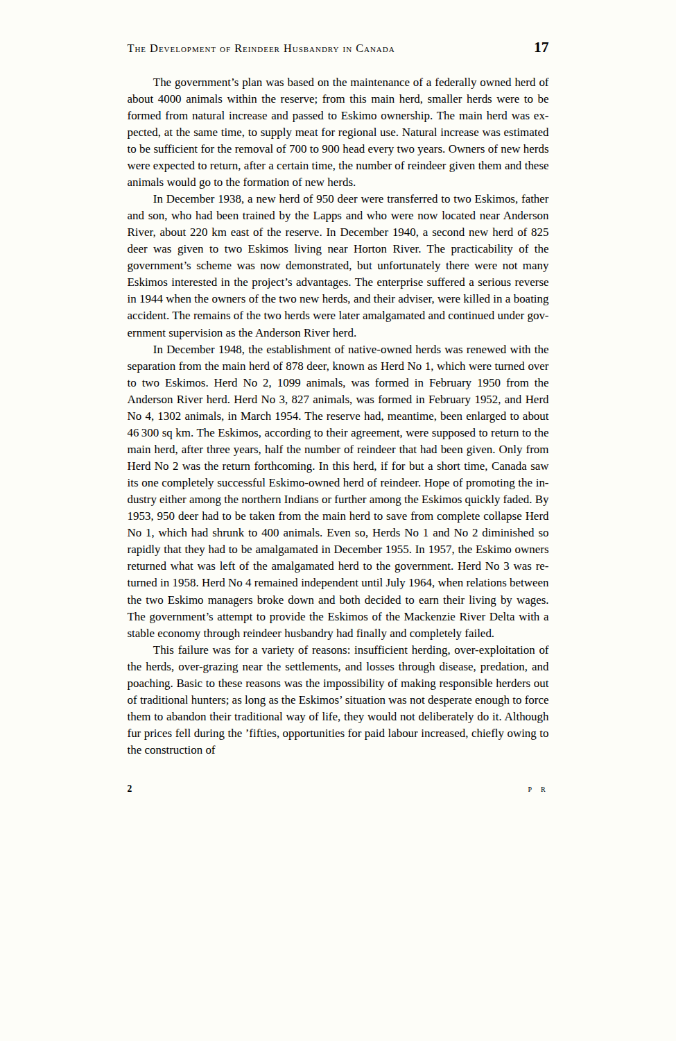The Development of Reindeer Husbandry in Canada 17
The government’s plan was based on the maintenance of a federally owned herd of about 4000 animals within the reserve; from this main herd, smaller herds were to be formed from natural increase and passed to Eskimo ownership. The main herd was expected, at the same time, to supply meat for regional use. Natural increase was estimated to be sufficient for the removal of 700 to 900 head every two years. Owners of new herds were expected to return, after a certain time, the number of reindeer given them and these animals would go to the formation of new herds.
In December 1938, a new herd of 950 deer were transferred to two Eskimos, father and son, who had been trained by the Lapps and who were now located near Anderson River, about 220 km east of the reserve. In December 1940, a second new herd of 825 deer was given to two Eskimos living near Horton River. The practicability of the government’s scheme was now demonstrated, but unfortunately there were not many Eskimos interested in the project’s advantages. The enterprise suffered a serious reverse in 1944 when the owners of the two new herds, and their adviser, were killed in a boating accident. The remains of the two herds were later amalgamated and continued under government supervision as the Anderson River herd.
In December 1948, the establishment of native-owned herds was renewed with the separation from the main herd of 878 deer, known as Herd No 1, which were turned over to two Eskimos. Herd No 2, 1099 animals, was formed in February 1950 from the Anderson River herd. Herd No 3, 827 animals, was formed in February 1952, and Herd No 4, 1302 animals, in March 1954. The reserve had, meantime, been enlarged to about 46 300 sq km. The Eskimos, according to their agreement, were supposed to return to the main herd, after three years, half the number of reindeer that had been given. Only from Herd No 2 was the return forthcoming. In this herd, if for but a short time, Canada saw its one completely successful Eskimo-owned herd of reindeer. Hope of promoting the industry either among the northern Indians or further among the Eskimos quickly faded. By 1953, 950 deer had to be taken from the main herd to save from complete collapse Herd No 1, which had shrunk to 400 animals. Even so, Herds No 1 and No 2 diminished so rapidly that they had to be amalgamated in December 1955. In 1957, the Eskimo owners returned what was left of the amalgamated herd to the government. Herd No 3 was returned in 1958. Herd No 4 remained independent until July 1964, when relations between the two Eskimo managers broke down and both decided to earn their living by wages. The government’s attempt to provide the Eskimos of the Mackenzie River Delta with a stable economy through reindeer husbandry had finally and completely failed.
This failure was for a variety of reasons: insufficient herding, over-exploitation of the herds, over-grazing near the settlements, and losses through disease, predation, and poaching. Basic to these reasons was the impossibility of making responsible herders out of traditional hunters; as long as the Eskimos’ situation was not desperate enough to force them to abandon their traditional way of life, they would not deliberately do it. Although fur prices fell during the ’fifties, opportunities for paid labour increased, chiefly owing to the construction of
2 p r